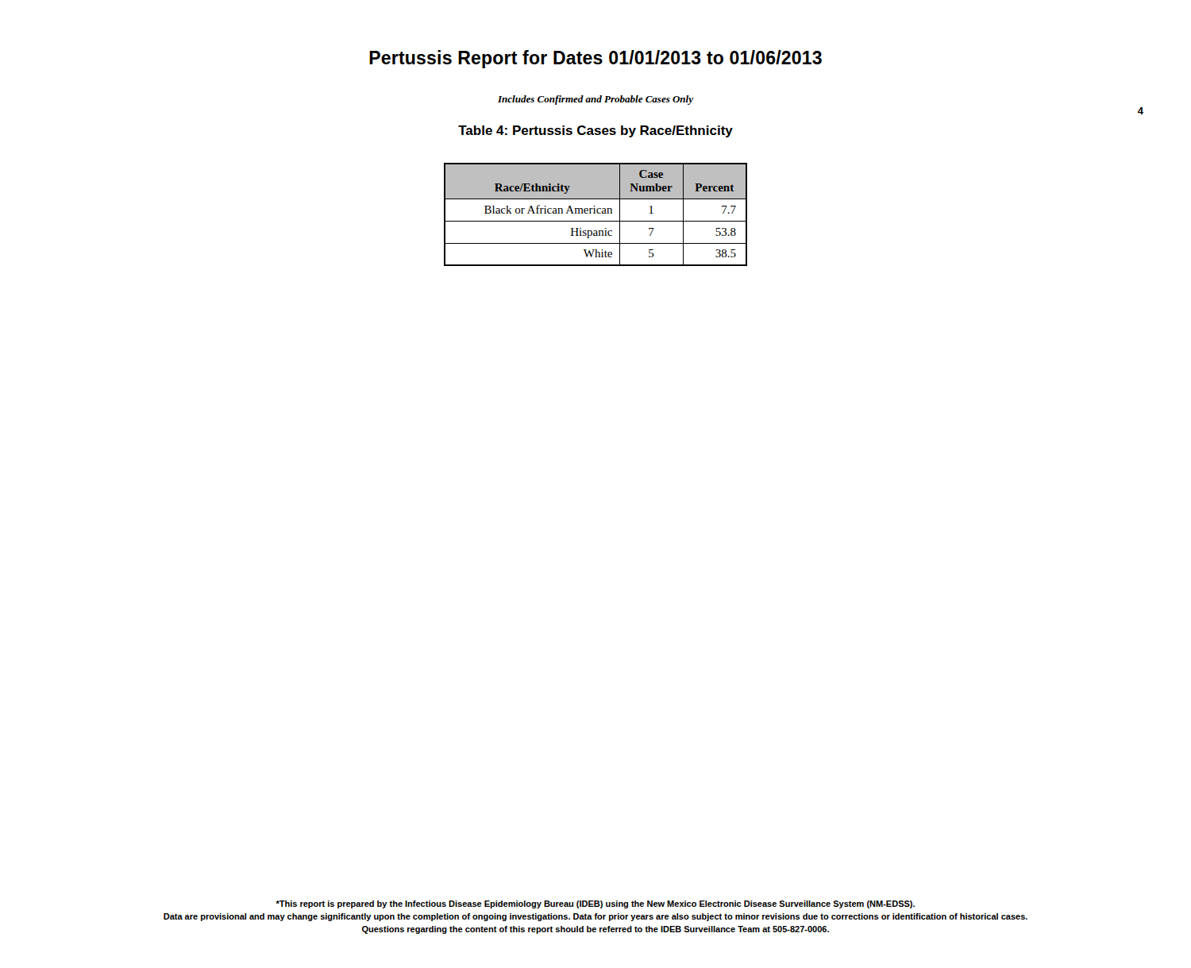4
Pertussis Report for Dates 01/01/2013 to 01/06/2013
Includes Confirmed and Probable Cases Only
Table 4: Pertussis Cases by Race/Ethnicity
| Race/Ethnicity | Case Number | Percent |
| --- | --- | --- |
| Black or African American | 1 | 7.7 |
| Hispanic | 7 | 53.8 |
| White | 5 | 38.5 |
*This report is prepared by the Infectious Disease Epidemiology Bureau (IDEB) using the New Mexico Electronic Disease Surveillance System (NM-EDSS).
Data are provisional and may change significantly upon the completion of ongoing investigations. Data for prior years are also subject to minor revisions due to corrections or identification of historical cases.
Questions regarding the content of this report should be referred to the IDEB Surveillance Team at 505-827-0006.